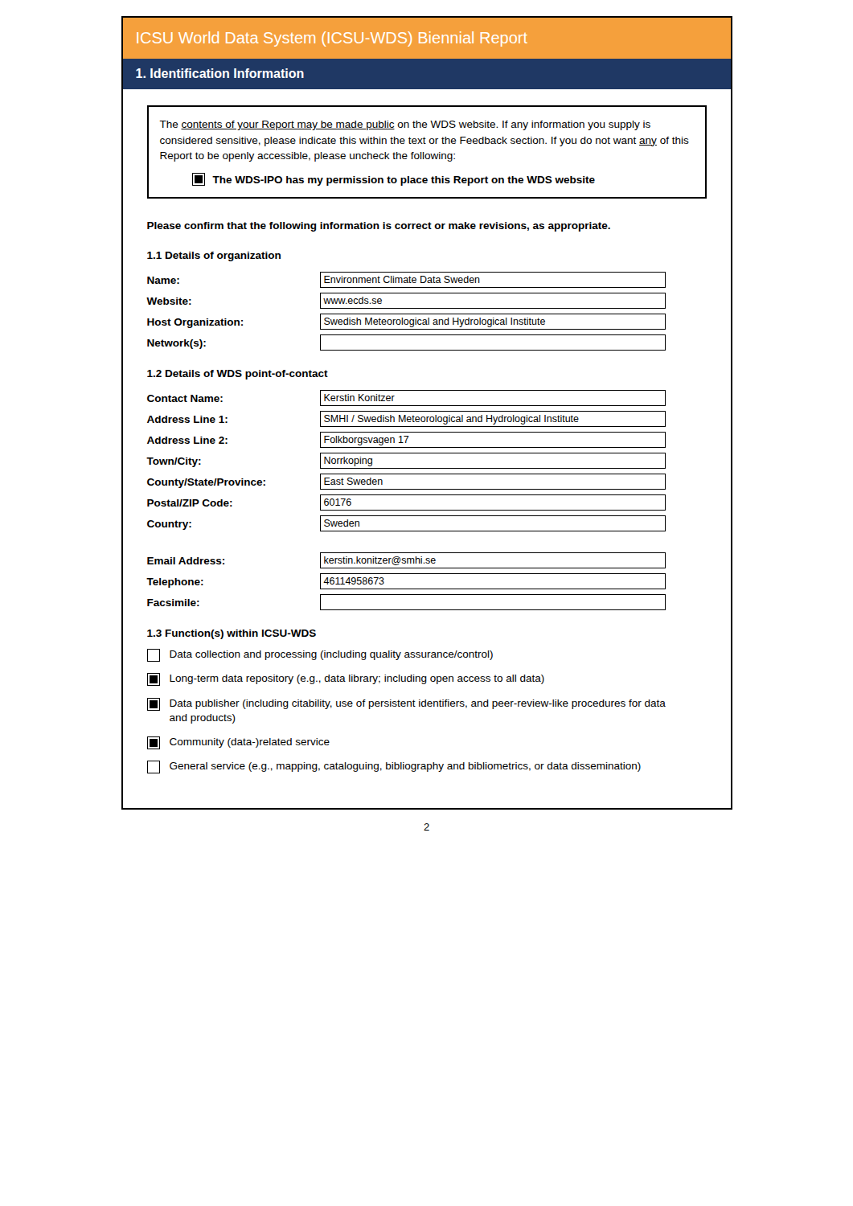ICSU World Data System (ICSU-WDS) Biennial Report
1. Identification Information
The contents of your Report may be made public on the WDS website. If any information you supply is considered sensitive, please indicate this within the text or the Feedback section. If you do not want any of this Report to be openly accessible, please uncheck the following:
The WDS-IPO has my permission to place this Report on the WDS website
Please confirm that the following information is correct or make revisions, as appropriate.
1.1 Details of organization
| Name: | Environment Climate Data Sweden |
| Website: | www.ecds.se |
| Host Organization: | Swedish Meteorological and Hydrological Institute |
| Network(s): | |
1.2 Details of WDS point-of-contact
| Contact Name: | Kerstin Konitzer |
| Address Line 1: | SMHI / Swedish Meteorological and Hydrological Institute |
| Address Line 2: | Folkborgsvagen 17 |
| Town/City: | Norrkoping |
| County/State/Province: | East Sweden |
| Postal/ZIP Code: | 60176 |
| Country: | Sweden |
| Email Address: | kerstin.konitzer@smhi.se |
| Telephone: | 46114958673 |
| Facsimile: | |
1.3 Function(s) within ICSU-WDS
Data collection and processing (including quality assurance/control)
Long-term data repository (e.g., data library; including open access to all data)
Data publisher (including citability, use of persistent identifiers, and peer-review-like procedures for data and products)
Community (data-)related service
General service (e.g., mapping, cataloguing, bibliography and bibliometrics, or data dissemination)
2